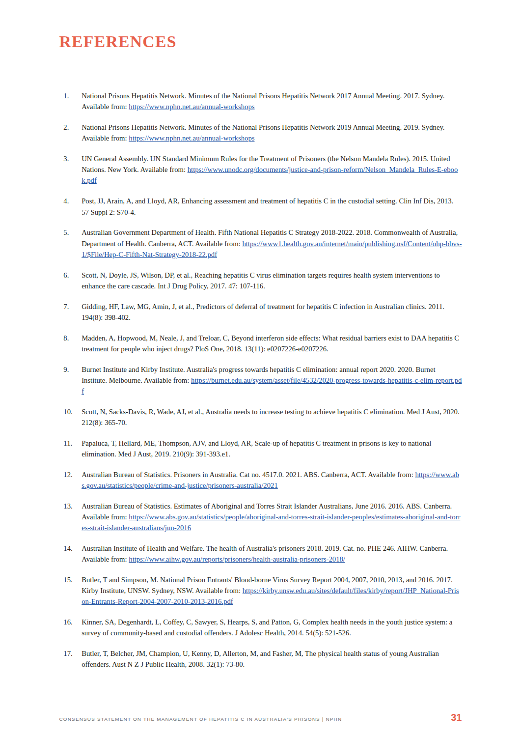REFERENCES
National Prisons Hepatitis Network. Minutes of the National Prisons Hepatitis Network 2017 Annual Meeting. 2017. Sydney. Available from: https://www.nphn.net.au/annual-workshops
National Prisons Hepatitis Network. Minutes of the National Prisons Hepatitis Network 2019 Annual Meeting. 2019. Sydney. Available from: https://www.nphn.net.au/annual-workshops
UN General Assembly. UN Standard Minimum Rules for the Treatment of Prisoners (the Nelson Mandela Rules). 2015. United Nations. New York. Available from: https://www.unodc.org/documents/justice-and-prison-reform/Nelson_Mandela_Rules-E-ebook.pdf
Post, JJ, Arain, A, and Lloyd, AR, Enhancing assessment and treatment of hepatitis C in the custodial setting. Clin Inf Dis, 2013. 57 Suppl 2: S70-4.
Australian Government Department of Health. Fifth National Hepatitis C Strategy 2018-2022. 2018. Commonwealth of Australia, Department of Health. Canberra, ACT. Available from: https://www1.health.gov.au/internet/main/publishing.nsf/Content/ohp-bbvs-1/$File/Hep-C-Fifth-Nat-Strategy-2018-22.pdf
Scott, N, Doyle, JS, Wilson, DP, et al., Reaching hepatitis C virus elimination targets requires health system interventions to enhance the care cascade. Int J Drug Policy, 2017. 47: 107-116.
Gidding, HF, Law, MG, Amin, J, et al., Predictors of deferral of treatment for hepatitis C infection in Australian clinics. 2011. 194(8): 398-402.
Madden, A, Hopwood, M, Neale, J, and Treloar, C, Beyond interferon side effects: What residual barriers exist to DAA hepatitis C treatment for people who inject drugs? PloS One, 2018. 13(11): e0207226-e0207226.
Burnet Institute and Kirby Institute. Australia's progress towards hepatitis C elimination: annual report 2020. 2020. Burnet Institute. Melbourne. Available from: https://burnet.edu.au/system/asset/file/4532/2020-progress-towards-hepatitis-c-elim-report.pdf
Scott, N, Sacks-Davis, R, Wade, AJ, et al., Australia needs to increase testing to achieve hepatitis C elimination. Med J Aust, 2020. 212(8): 365-70.
Papaluca, T, Hellard, ME, Thompson, AJV, and Lloyd, AR, Scale-up of hepatitis C treatment in prisons is key to national elimination. Med J Aust, 2019. 210(9): 391-393.e1.
Australian Bureau of Statistics. Prisoners in Australia. Cat no. 4517.0. 2021. ABS. Canberra, ACT. Available from: https://www.abs.gov.au/statistics/people/crime-and-justice/prisoners-australia/2021
Australian Bureau of Statistics. Estimates of Aboriginal and Torres Strait Islander Australians, June 2016. 2016. ABS. Canberra. Available from: https://www.abs.gov.au/statistics/people/aboriginal-and-torres-strait-islander-peoples/estimates-aboriginal-and-torres-strait-islander-australians/jun-2016
Australian Institute of Health and Welfare. The health of Australia's prisoners 2018. 2019. Cat. no. PHE 246. AIHW. Canberra. Available from: https://www.aihw.gov.au/reports/prisoners/health-australia-prisoners-2018/
Butler, T and Simpson, M. National Prison Entrants' Blood-borne Virus Survey Report 2004, 2007, 2010, 2013, and 2016. 2017. Kirby Institute, UNSW. Sydney, NSW. Available from: https://kirby.unsw.edu.au/sites/default/files/kirby/report/JHP_National-Prison-Entrants-Report-2004-2007-2010-2013-2016.pdf
Kinner, SA, Degenhardt, L, Coffey, C, Sawyer, S, Hearps, S, and Patton, G, Complex health needs in the youth justice system: a survey of community-based and custodial offenders. J Adolesc Health, 2014. 54(5): 521-526.
Butler, T, Belcher, JM, Champion, U, Kenny, D, Allerton, M, and Fasher, M, The physical health status of young Australian offenders. Aust N Z J Public Health, 2008. 32(1): 73-80.
Consensus statement on the management of hepatitis C in Australia's prisons | NPHN 31